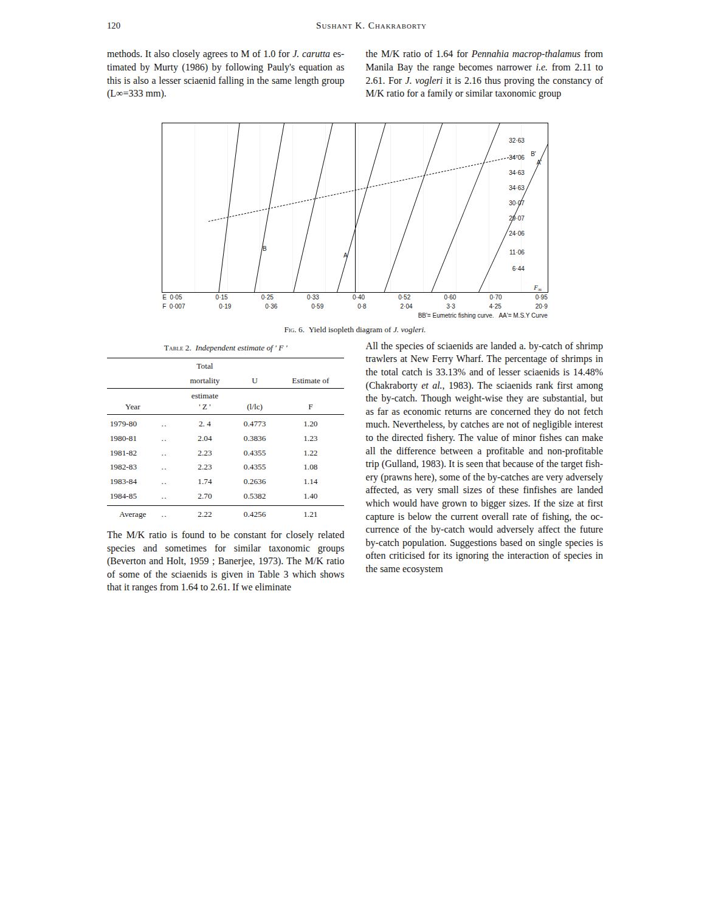120
Sushant K. Chakraborty
methods. It also closely agrees to M of 1.0 for J. carutta estimated by Murty (1986) by following Pauly's equation as this is also a lesser sciaenid falling in the same length group (L∞=333 mm).
the M/K ratio of 1.64 for Pennahia macrop‑thalamus from Manila Bay the range becomes narrower i.e. from 2.11 to 2.61. For J. vogleri it is 2.16 thus proving the constancy of M/K ratio for a family or similar taxonomic group
tc B A B' A' 32·63 34·06 34·63 34·63 30·07 29·07 24·06 11·06 6·44 F∞
E 0·05 0·15 0·25 0·33 0·40 0·52 0·60 0·70 0·95
F 0·007 0·19 0·36 0·59 0·8 2·04 3·3 4·25 20·9
BB'= Eumetric fishing curve. AA'= M.S.Y Curve
Fig. 6. Yield isopleth diagram of J. vogleri.
Table 2. Independent estimate of ' F '
| | | Total | | |
| --- | --- | --- | --- | --- |
| | | mortality | U | Estimate of |
| Year | | estimate ' Z ' | (l/lc) | F |
| 1979-80 | .. | 2. 4 | 0.4773 | 1.20 |
| 1980-81 | .. | 2.04 | 0.3836 | 1.23 |
| 1981-82 | .. | 2.23 | 0.4355 | 1.22 |
| 1982-83 | .. | 2.23 | 0.4355 | 1.08 |
| 1983-84 | .. | 1.74 | 0.2636 | 1.14 |
| 1984-85 | .. | 2.70 | 0.5382 | 1.40 |
| Average | .. | 2.22 | 0.4256 | 1.21 |
The M/K ratio is found to be constant for closely related species and sometimes for similar taxonomic groups (Beverton and Holt, 1959 ; Banerjee, 1973). The M/K ratio of some of the sciaenids is given in Table 3 which shows that it ranges from 1.64 to 2.61. If we eliminate
All the species of sciaenids are landed a. by-catch of shrimp trawlers at New Ferry Wharf. The percentage of shrimps in the total catch is 33.13% and of lesser sciaenids is 14.48% (Chakraborty et al., 1983). The sciaenids rank first among the by-catch. Though weight-wise they are substantial, but as far as economic returns are concerned they do not fetch much. Nevertheless, by catches are not of negligible interest to the directed fishery. The value of minor fishes can make all the difference between a profitable and non-profitable trip (Gulland, 1983). It is seen that because of the target fishery (prawns here), some of the by-catches are very adversely affected, as very small sizes of these finfishes are landed which would have grown to bigger sizes. If the size at first capture is below the current overall rate of fishing, the occurrence of the by-catch would adversely affect the future by-catch population. Suggestions based on single species is often criticised for its ignoring the interaction of species in the same ecosystem